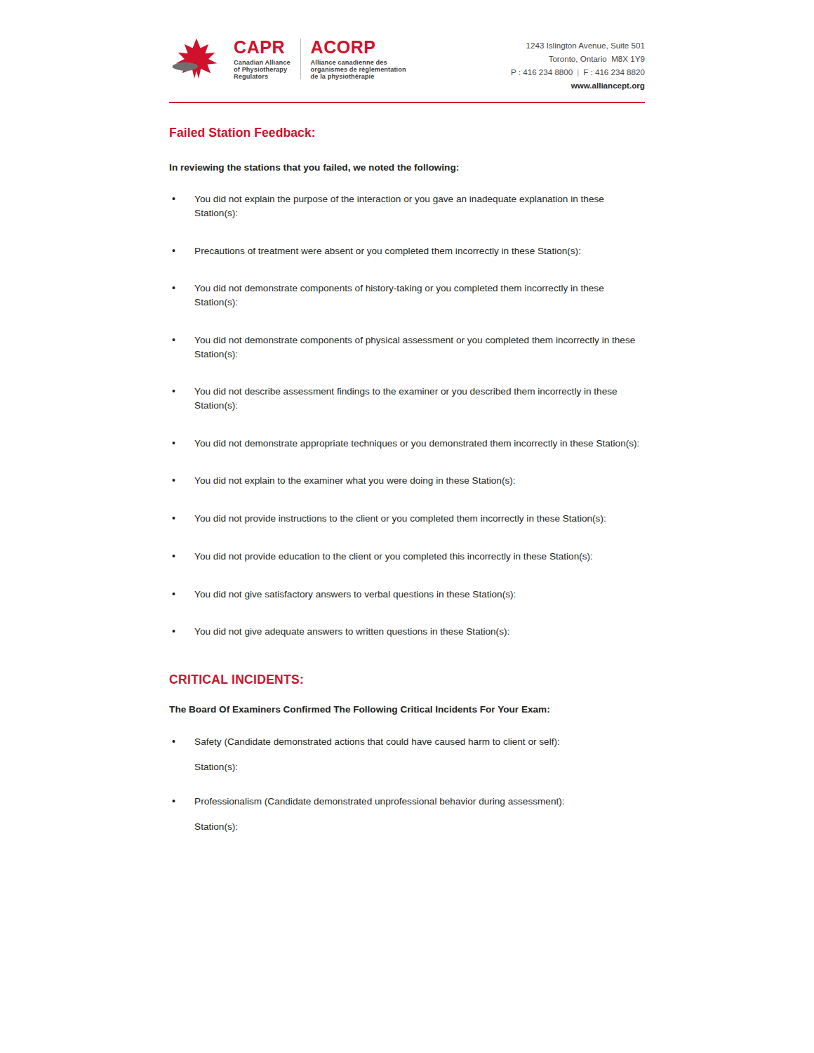CAPR
Canadian Alliance
of Physiotherapy
Regulators
ACORP
Alliance canadienne des
organismes de réglementation
de la physiothérapie
1243 Islington Avenue, Suite 501
Toronto, Ontario M8X 1Y9
P : 416 234 8800|F : 416 234 8820
www.alliancept.org
Failed Station Feedback:
In reviewing the stations that you failed, we noted the following:
You did not explain the purpose of the interaction or you gave an inadequate explanation in these Station(s):
Precautions of treatment were absent or you completed them incorrectly in these Station(s):
You did not demonstrate components of history-taking or you completed them incorrectly in these Station(s):
You did not demonstrate components of physical assessment or you completed them incorrectly in these Station(s):
You did not describe assessment findings to the examiner or you described them incorrectly in these Station(s):
You did not demonstrate appropriate techniques or you demonstrated them incorrectly in these Station(s):
You did not explain to the examiner what you were doing in these Station(s):
You did not provide instructions to the client or you completed them incorrectly in these Station(s):
You did not provide education to the client or you completed this incorrectly in these Station(s):
You did not give satisfactory answers to verbal questions in these Station(s):
You did not give adequate answers to written questions in these Station(s):
CRITICAL INCIDENTS:
The Board Of Examiners Confirmed The Following Critical Incidents For Your Exam:
Safety (Candidate demonstrated actions that could have caused harm to client or self):
Station(s):
Professionalism (Candidate demonstrated unprofessional behavior during assessment):
Station(s):